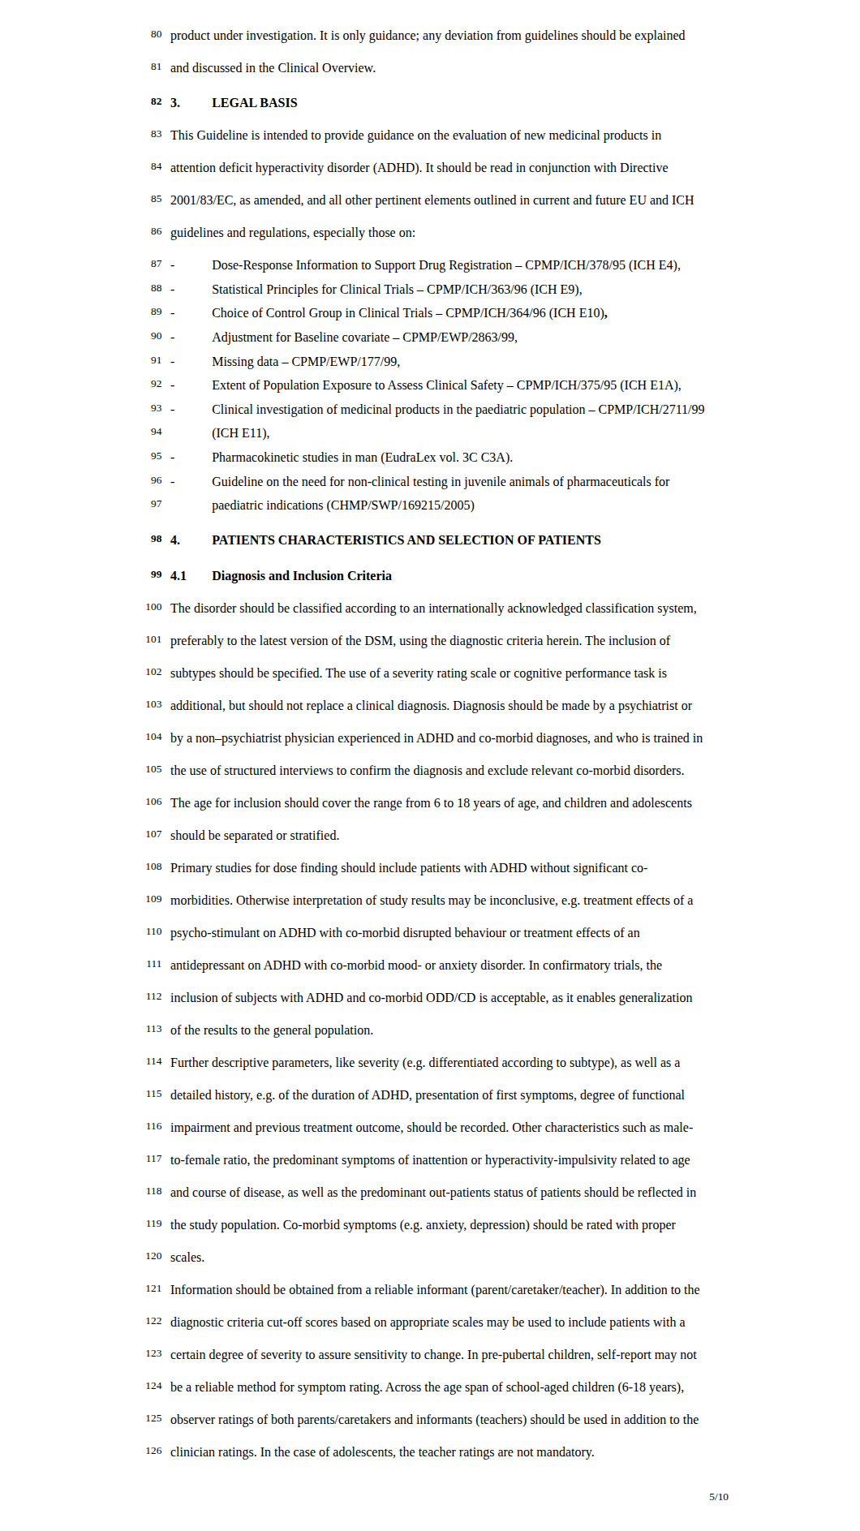80product under investigation. It is only guidance; any deviation from guidelines should be explained
81and discussed in the Clinical Overview.
823. LEGAL BASIS
83 This Guideline is intended to provide guidance on the evaluation of new medicinal products in
84attention deficit hyperactivity disorder (ADHD). It should be read in conjunction with Directive
852001/83/EC, as amended, and all other pertinent elements outlined in current and future EU and ICH
86guidelines and regulations, especially those on:
87-Dose-Response Information to Support Drug Registration – CPMP/ICH/378/95 (ICH E4),
88-Statistical Principles for Clinical Trials – CPMP/ICH/363/96 (ICH E9),
89-Choice of Control Group in Clinical Trials – CPMP/ICH/364/96 (ICH E10),
90-Adjustment for Baseline covariate – CPMP/EWP/2863/99,
91-Missing data – CPMP/EWP/177/99,
92-Extent of Population Exposure to Assess Clinical Safety – CPMP/ICH/375/95 (ICH E1A),
93-Clinical investigation of medicinal products in the paediatric population – CPMP/ICH/2711/99
94 (ICH E11),
95-Pharmacokinetic studies in man (EudraLex vol. 3C C3A).
96-Guideline on the need for non-clinical testing in juvenile animals of pharmaceuticals for
97 paediatric indications (CHMP/SWP/169215/2005)
984. PATIENTS CHARACTERISTICS AND SELECTION OF PATIENTS
994.1 Diagnosis and Inclusion Criteria
100 The disorder should be classified according to an internationally acknowledged classification system,
101preferably to the latest version of the DSM, using the diagnostic criteria herein. The inclusion of
102subtypes should be specified. The use of a severity rating scale or cognitive performance task is
103additional, but should not replace a clinical diagnosis. Diagnosis should be made by a psychiatrist or
104by a non–psychiatrist physician experienced in ADHD and co-morbid diagnoses, and who is trained in
105the use of structured interviews to confirm the diagnosis and exclude relevant co-morbid disorders.
106 The age for inclusion should cover the range from 6 to 18 years of age, and children and adolescents
107should be separated or stratified.
108 Primary studies for dose finding should include patients with ADHD without significant co-
109morbidities. Otherwise interpretation of study results may be inconclusive, e.g. treatment effects of a
110psycho-stimulant on ADHD with co-morbid disrupted behaviour or treatment effects of an
111antidepressant on ADHD with co-morbid mood- or anxiety disorder. In confirmatory trials, the
112inclusion of subjects with ADHD and co-morbid ODD/CD is acceptable, as it enables generalization
113of the results to the general population.
114 Further descriptive parameters, like severity (e.g. differentiated according to subtype), as well as a
115detailed history, e.g. of the duration of ADHD, presentation of first symptoms, degree of functional
116impairment and previous treatment outcome, should be recorded. Other characteristics such as male-
117to-female ratio, the predominant symptoms of inattention or hyperactivity-impulsivity related to age
118and course of disease, as well as the predominant out-patients status of patients should be reflected in
119the study population. Co-morbid symptoms (e.g. anxiety, depression) should be rated with proper
120scales.
121 Information should be obtained from a reliable informant (parent/caretaker/teacher). In addition to the
122diagnostic criteria cut-off scores based on appropriate scales may be used to include patients with a
123certain degree of severity to assure sensitivity to change. In pre-pubertal children, self-report may not
124be a reliable method for symptom rating. Across the age span of school-aged children (6-18 years),
125observer ratings of both parents/caretakers and informants (teachers) should be used in addition to the
126clinician ratings. In the case of adolescents, the teacher ratings are not mandatory.
5/10